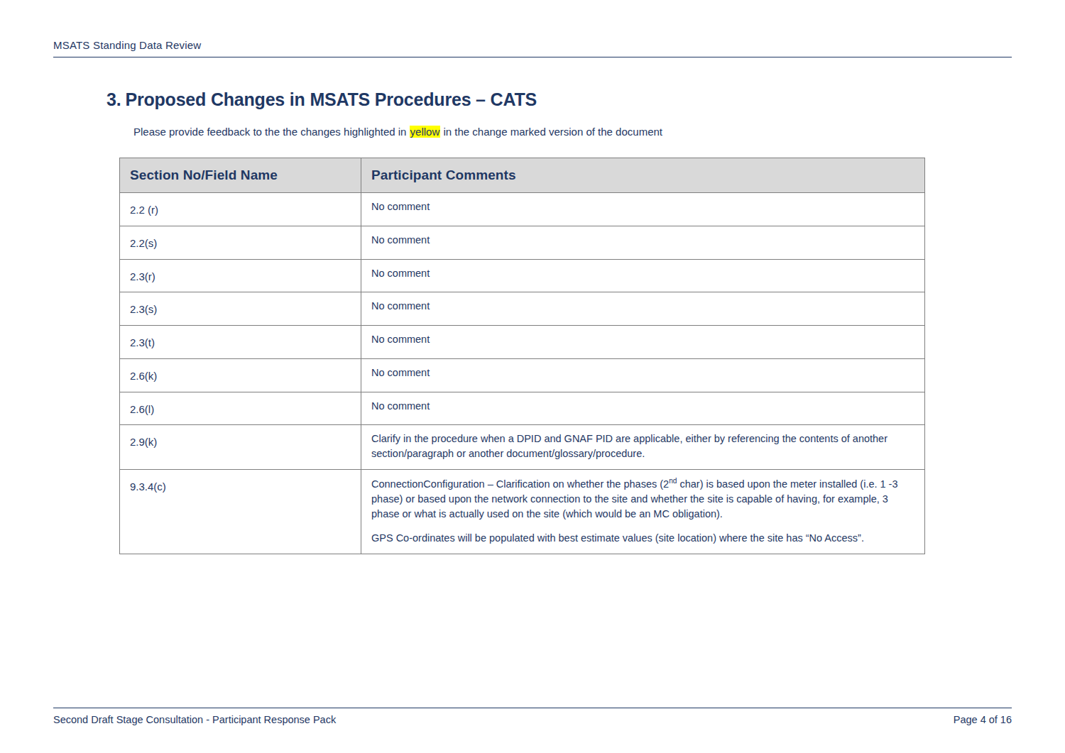MSATS Standing Data Review
3. Proposed Changes in MSATS Procedures – CATS
Please provide feedback to the the changes highlighted in yellow in the change marked version of the document
| Section No/Field Name | Participant Comments |
| --- | --- |
| 2.2 (r) | No comment |
| 2.2(s) | No comment |
| 2.3(r) | No comment |
| 2.3(s) | No comment |
| 2.3(t) | No comment |
| 2.6(k) | No comment |
| 2.6(l) | No comment |
| 2.9(k) | Clarify in the procedure when a DPID and GNAF PID are applicable, either by referencing the contents of another section/paragraph or another document/glossary/procedure. |
| 9.3.4(c) | ConnectionConfiguration – Clarification on whether the phases (2 nd char) is based upon the meter installed (i.e. 1 -3 phase) or based upon the network connection to the site and whether the site is capable of having, for example, 3 phase or what is actually used on the site (which would be an MC obligation). GPS Co-ordinates will be populated with best estimate values (site location) where the site has “No Access”. |
Second Draft Stage Consultation - Participant Response Pack Page 4 of 16